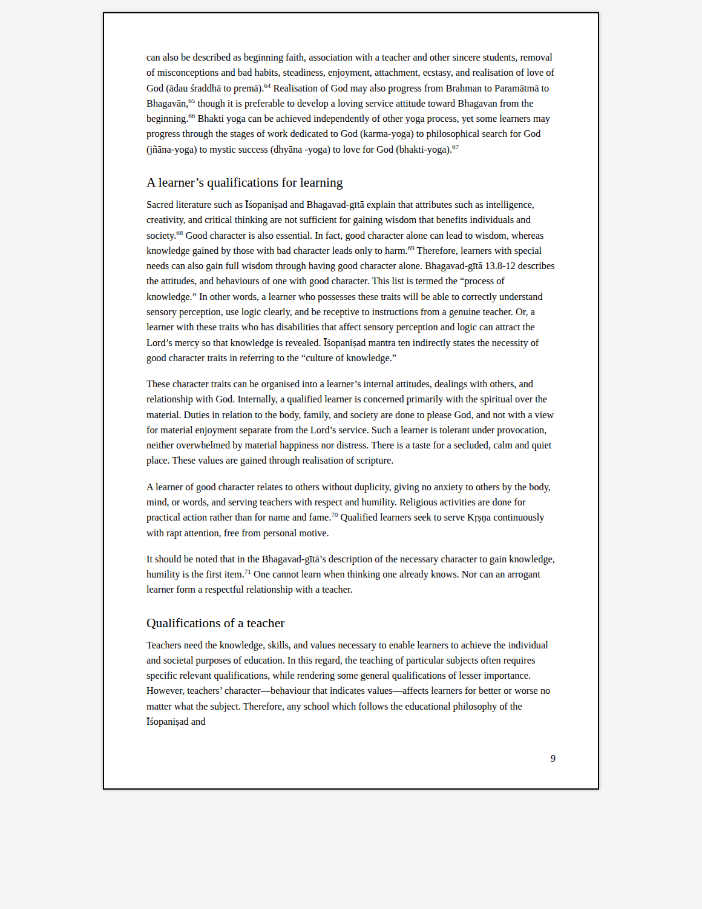can also be described as beginning faith, association with a teacher and other sincere students, removal of misconceptions and bad habits, steadiness, enjoyment, attachment, ecstasy, and realisation of love of God (ādau śraddhā to premā).64 Realisation of God may also progress from Brahman to Paramātmā to Bhagavān,65 though it is preferable to develop a loving service attitude toward Bhagavan from the beginning.66 Bhakti yoga can be achieved independently of other yoga process, yet some learners may progress through the stages of work dedicated to God (karma-yoga) to philosophical search for God (jñāna-yoga) to mystic success (dhyāna -yoga) to love for God (bhakti-yoga).67
A learner’s qualifications for learning
Sacred literature such as Īśopaniṣad and Bhagavad-gītā explain that attributes such as intelligence, creativity, and critical thinking are not sufficient for gaining wisdom that benefits individuals and society.68 Good character is also essential. In fact, good character alone can lead to wisdom, whereas knowledge gained by those with bad character leads only to harm.69 Therefore, learners with special needs can also gain full wisdom through having good character alone. Bhagavad-gītā 13.8-12 describes the attitudes, and behaviours of one with good character. This list is termed the “process of knowledge.” In other words, a learner who possesses these traits will be able to correctly understand sensory perception, use logic clearly, and be receptive to instructions from a genuine teacher. Or, a learner with these traits who has disabilities that affect sensory perception and logic can attract the Lord’s mercy so that knowledge is revealed. Īśopaniṣad mantra ten indirectly states the necessity of good character traits in referring to the “culture of knowledge.”
These character traits can be organised into a learner’s internal attitudes, dealings with others, and relationship with God. Internally, a qualified learner is concerned primarily with the spiritual over the material. Duties in relation to the body, family, and society are done to please God, and not with a view for material enjoyment separate from the Lord’s service. Such a learner is tolerant under provocation, neither overwhelmed by material happiness nor distress. There is a taste for a secluded, calm and quiet place. These values are gained through realisation of scripture.
A learner of good character relates to others without duplicity, giving no anxiety to others by the body, mind, or words, and serving teachers with respect and humility. Religious activities are done for practical action rather than for name and fame.70 Qualified learners seek to serve Kṛṣṇa continuously with rapt attention, free from personal motive.
It should be noted that in the Bhagavad-gītā’s description of the necessary character to gain knowledge, humility is the first item.71 One cannot learn when thinking one already knows. Nor can an arrogant learner form a respectful relationship with a teacher.
Qualifications of a teacher
Teachers need the knowledge, skills, and values necessary to enable learners to achieve the individual and societal purposes of education. In this regard, the teaching of particular subjects often requires specific relevant qualifications, while rendering some general qualifications of lesser importance. However, teachers’ character—behaviour that indicates values—affects learners for better or worse no matter what the subject. Therefore, any school which follows the educational philosophy of the Īśopaniṣad and
9